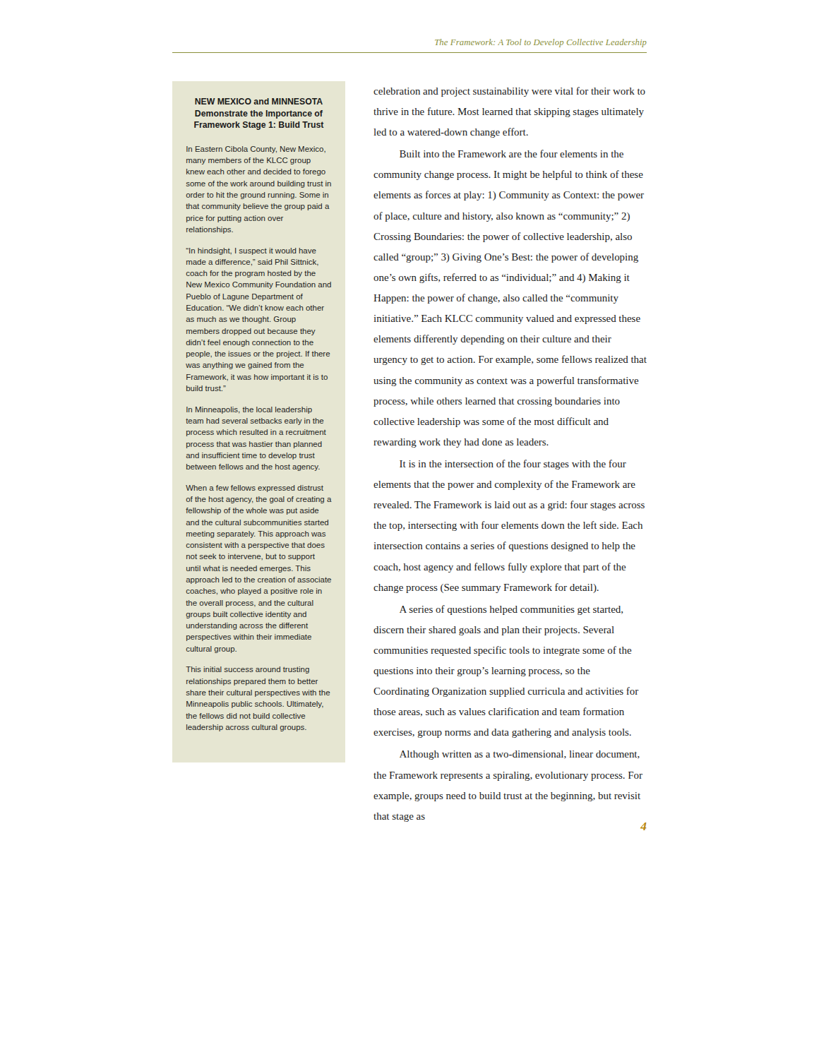The Framework: A Tool to Develop Collective Leadership
NEW MEXICO and MINNESOTA Demonstrate the Importance of Framework Stage 1: Build Trust
In Eastern Cibola County, New Mexico, many members of the KLCC group knew each other and decided to forego some of the work around building trust in order to hit the ground running. Some in that community believe the group paid a price for putting action over relationships.
“In hindsight, I suspect it would have made a difference,” said Phil Sittnick, coach for the program hosted by the New Mexico Community Foundation and Pueblo of Lagune Department of Education. “We didn’t know each other as much as we thought. Group members dropped out because they didn’t feel enough connection to the people, the issues or the project. If there was anything we gained from the Framework, it was how important it is to build trust.”
In Minneapolis, the local leadership team had several setbacks early in the process which resulted in a recruitment process that was hastier than planned and insufficient time to develop trust between fellows and the host agency.
When a few fellows expressed distrust of the host agency, the goal of creating a fellowship of the whole was put aside and the cultural subcommunities started meeting separately. This approach was consistent with a perspective that does not seek to intervene, but to support until what is needed emerges. This approach led to the creation of associate coaches, who played a positive role in the overall process, and the cultural groups built collective identity and understanding across the different perspectives within their immediate cultural group.
This initial success around trusting relationships prepared them to better share their cultural perspectives with the Minneapolis public schools. Ultimately, the fellows did not build collective leadership across cultural groups.
celebration and project sustainability were vital for their work to thrive in the future. Most learned that skipping stages ultimately led to a watered-down change effort.
Built into the Framework are the four elements in the community change process. It might be helpful to think of these elements as forces at play: 1) Community as Context: the power of place, culture and history, also known as “community;” 2) Crossing Boundaries: the power of collective leadership, also called “group;” 3) Giving One’s Best: the power of developing one’s own gifts, referred to as “individual;” and 4) Making it Happen: the power of change, also called the “community initiative.” Each KLCC community valued and expressed these elements differently depending on their culture and their urgency to get to action. For example, some fellows realized that using the community as context was a powerful transformative process, while others learned that crossing boundaries into collective leadership was some of the most difficult and rewarding work they had done as leaders.
It is in the intersection of the four stages with the four elements that the power and complexity of the Framework are revealed. The Framework is laid out as a grid: four stages across the top, intersecting with four elements down the left side. Each intersection contains a series of questions designed to help the coach, host agency and fellows fully explore that part of the change process (See summary Framework for detail).
A series of questions helped communities get started, discern their shared goals and plan their projects. Several communities requested specific tools to integrate some of the questions into their group’s learning process, so the Coordinating Organization supplied curricula and activities for those areas, such as values clarification and team formation exercises, group norms and data gathering and analysis tools.
Although written as a two-dimensional, linear document, the Framework represents a spiraling, evolutionary process. For example, groups need to build trust at the beginning, but revisit that stage as
4